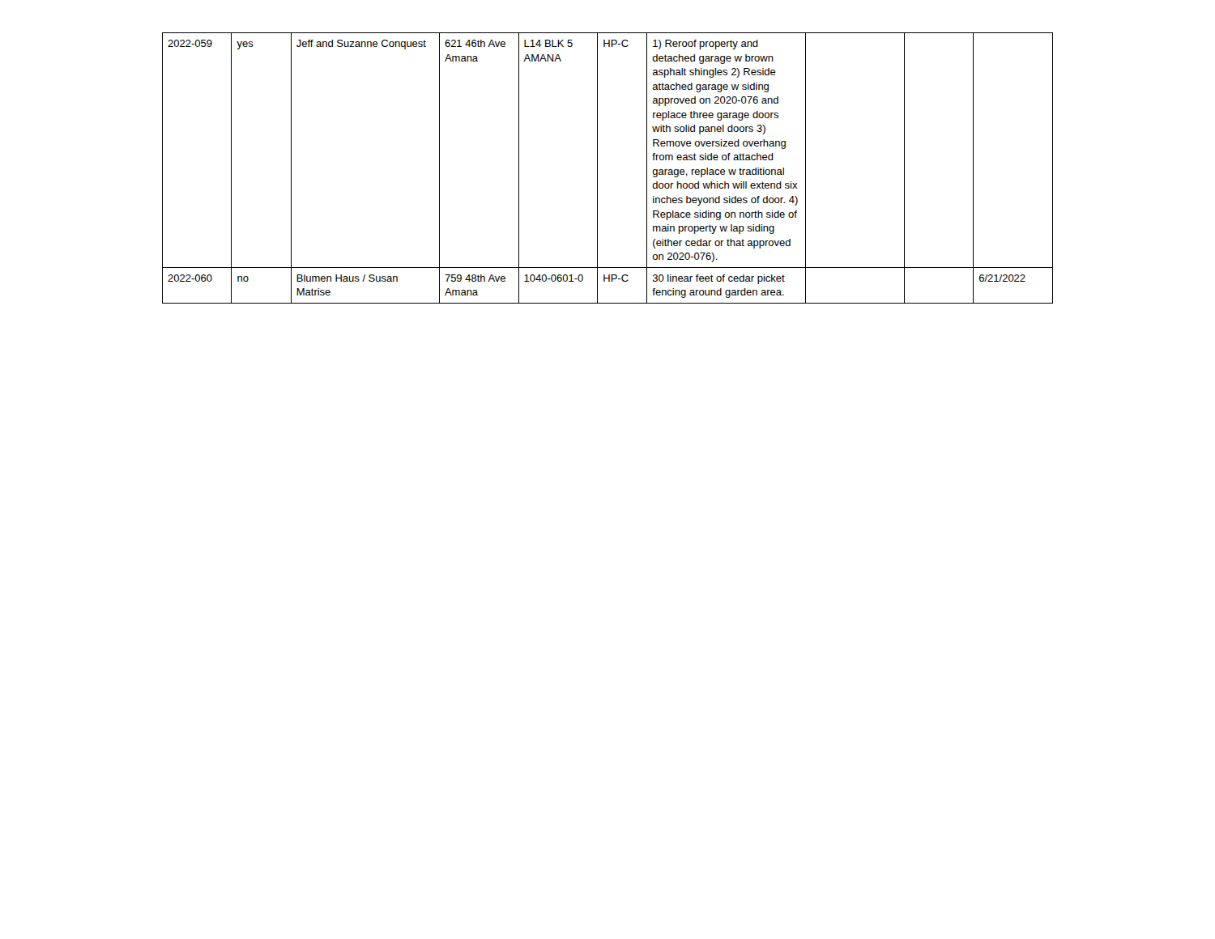| 2022-059 | yes | Jeff and Suzanne Conquest | 621 46th Ave Amana | L14 BLK 5 AMANA | HP-C | 1) Reroof property and detached garage w brown asphalt shingles 2) Reside attached garage w siding approved on 2020-076 and replace three garage doors with solid panel doors 3) Remove oversized overhang from east side of attached garage, replace w traditional door hood which will extend six inches beyond sides of door. 4) Replace siding on north side of main property w lap siding (either cedar or that approved on 2020-076). | | | |
| 2022-060 | no | Blumen Haus / Susan Matrise | 759 48th Ave Amana | 1040-0601-0 | HP-C | 30 linear feet of cedar picket fencing around garden area. | | | 6/21/2022 |